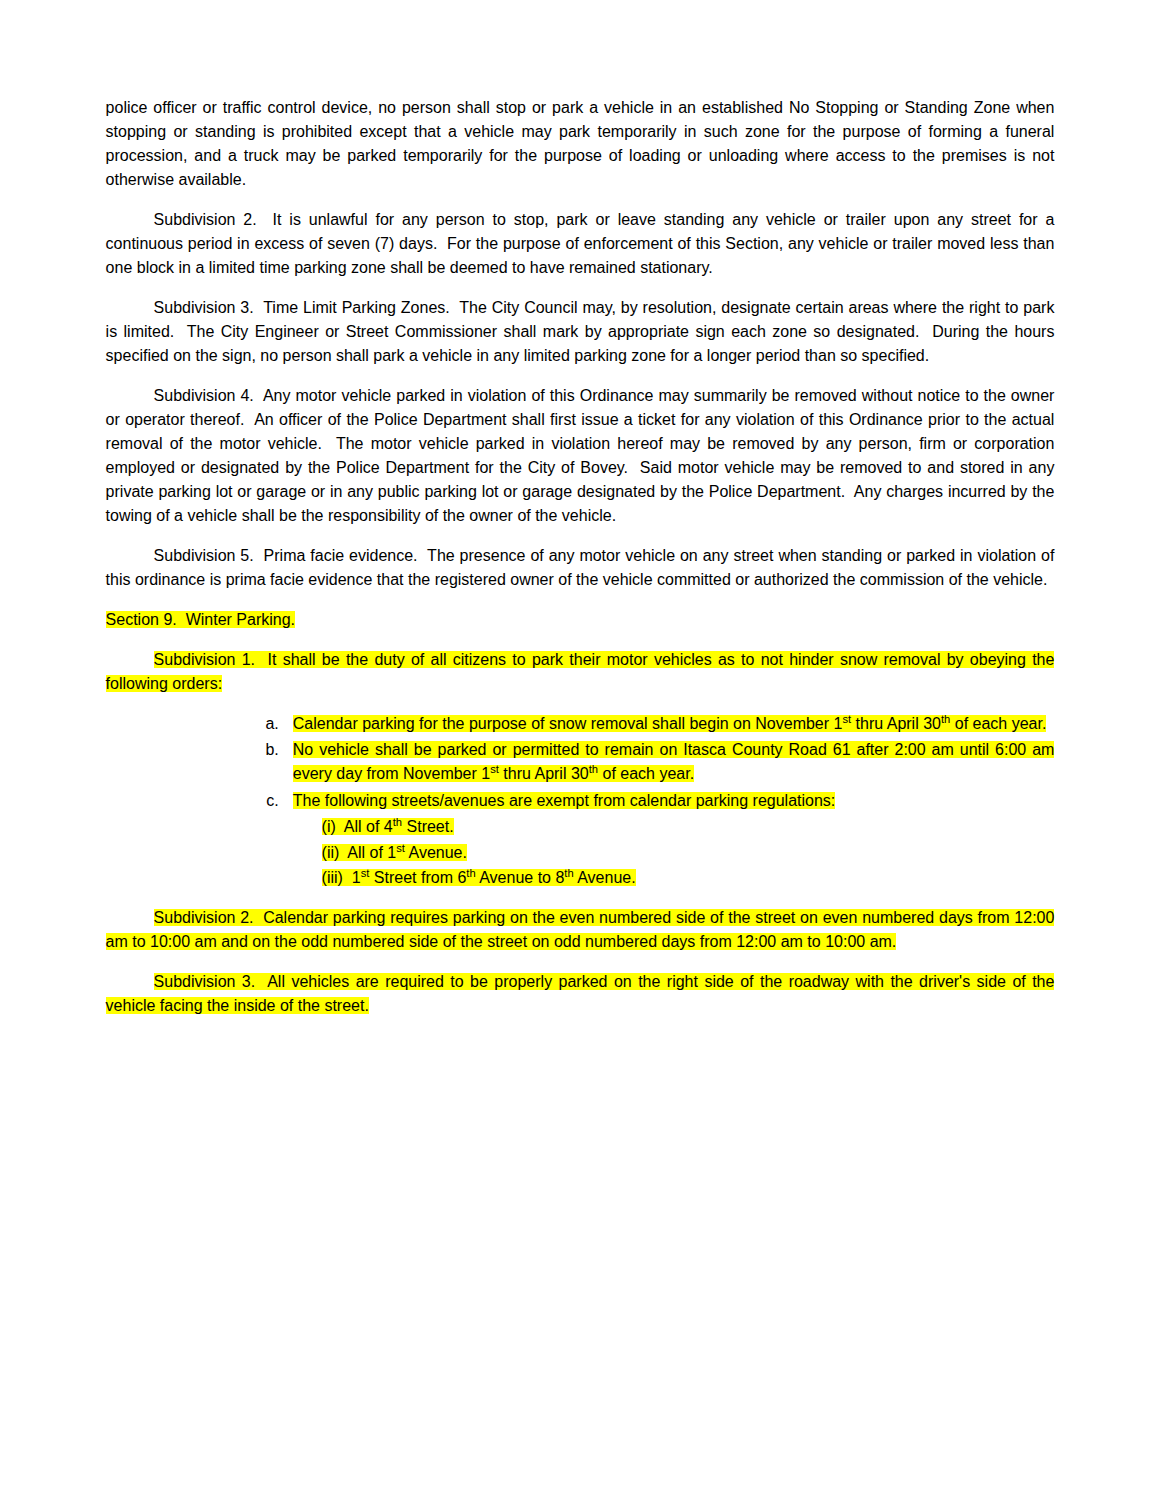police officer or traffic control device, no person shall stop or park a vehicle in an established No Stopping or Standing Zone when stopping or standing is prohibited except that a vehicle may park temporarily in such zone for the purpose of forming a funeral procession, and a truck may be parked temporarily for the purpose of loading or unloading where access to the premises is not otherwise available.
Subdivision 2. It is unlawful for any person to stop, park or leave standing any vehicle or trailer upon any street for a continuous period in excess of seven (7) days. For the purpose of enforcement of this Section, any vehicle or trailer moved less than one block in a limited time parking zone shall be deemed to have remained stationary.
Subdivision 3. Time Limit Parking Zones. The City Council may, by resolution, designate certain areas where the right to park is limited. The City Engineer or Street Commissioner shall mark by appropriate sign each zone so designated. During the hours specified on the sign, no person shall park a vehicle in any limited parking zone for a longer period than so specified.
Subdivision 4. Any motor vehicle parked in violation of this Ordinance may summarily be removed without notice to the owner or operator thereof. An officer of the Police Department shall first issue a ticket for any violation of this Ordinance prior to the actual removal of the motor vehicle. The motor vehicle parked in violation hereof may be removed by any person, firm or corporation employed or designated by the Police Department for the City of Bovey. Said motor vehicle may be removed to and stored in any private parking lot or garage or in any public parking lot or garage designated by the Police Department. Any charges incurred by the towing of a vehicle shall be the responsibility of the owner of the vehicle.
Subdivision 5. Prima facie evidence. The presence of any motor vehicle on any street when standing or parked in violation of this ordinance is prima facie evidence that the registered owner of the vehicle committed or authorized the commission of the vehicle.
Section 9. Winter Parking.
Subdivision 1. It shall be the duty of all citizens to park their motor vehicles as to not hinder snow removal by obeying the following orders:
Calendar parking for the purpose of snow removal shall begin on November 1st thru April 30th of each year.
No vehicle shall be parked or permitted to remain on Itasca County Road 61 after 2:00 am until 6:00 am every day from November 1st thru April 30th of each year.
The following streets/avenues are exempt from calendar parking regulations:
(i) All of 4th Street.
(ii) All of 1st Avenue.
(iii) 1st Street from 6th Avenue to 8th Avenue.
Subdivision 2. Calendar parking requires parking on the even numbered side of the street on even numbered days from 12:00 am to 10:00 am and on the odd numbered side of the street on odd numbered days from 12:00 am to 10:00 am.
Subdivision 3. All vehicles are required to be properly parked on the right side of the roadway with the driver's side of the vehicle facing the inside of the street.